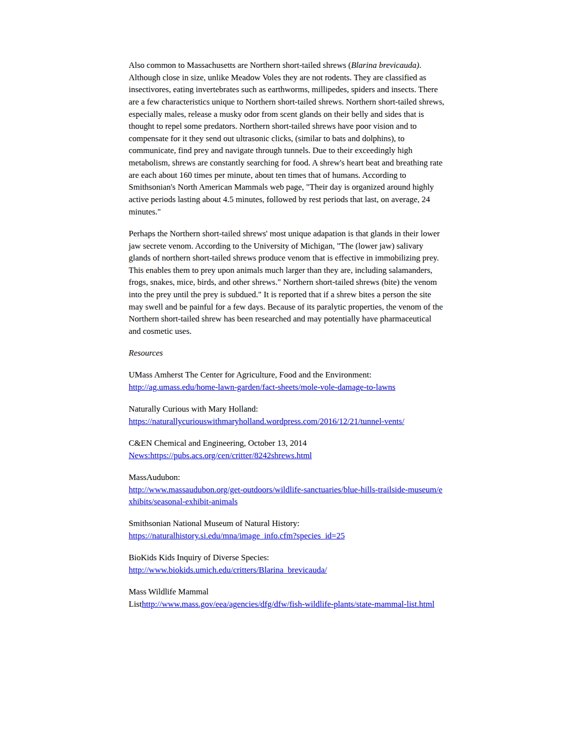Also common to Massachusetts are Northern short-tailed shrews (Blarina brevicauda). Although close in size, unlike Meadow Voles they are not rodents. They are classified as insectivores, eating invertebrates such as earthworms, millipedes, spiders and insects. There are a few characteristics unique to Northern short-tailed shrews. Northern short-tailed shrews, especially males, release a musky odor from scent glands on their belly and sides that is thought to repel some predators. Northern short-tailed shrews have poor vision and to compensate for it they send out ultrasonic clicks, (similar to bats and dolphins), to communicate, find prey and navigate through tunnels. Due to their exceedingly high metabolism, shrews are constantly searching for food. A shrew's heart beat and breathing rate are each about 160 times per minute, about ten times that of humans. According to Smithsonian's North American Mammals web page, "Their day is organized around highly active periods lasting about 4.5 minutes, followed by rest periods that last, on average, 24 minutes."
Perhaps the Northern short-tailed shrews' most unique adapation is that glands in their lower jaw secrete venom. According to the University of Michigan, "The (lower jaw) salivary glands of northern short-tailed shrews produce venom that is effective in immobilizing prey. This enables them to prey upon animals much larger than they are, including salamanders, frogs, snakes, mice, birds, and other shrews." Northern short-tailed shrews (bite) the venom into the prey until the prey is subdued." It is reported that if a shrew bites a person the site may swell and be painful for a few days. Because of its paralytic properties, the venom of the Northern short-tailed shrew has been researched and may potentially have pharmaceutical and cosmetic uses.
Resources
UMass Amherst The Center for Agriculture, Food and the Environment:
http://ag.umass.edu/home-lawn-garden/fact-sheets/mole-vole-damage-to-lawns
Naturally Curious with Mary Holland:
https://naturallycuriouswithmaryholland.wordpress.com/2016/12/21/tunnel-vents/
C&EN Chemical and Engineering, October 13, 2014
News:https://pubs.acs.org/cen/critter/8242shrews.html
MassAudubon:
http://www.massaudubon.org/get-outdoors/wildlife-sanctuaries/blue-hills-trailside-museum/exhibits/seasonal-exhibit-animals
Smithsonian National Museum of Natural History:
https://naturalhistory.si.edu/mna/image_info.cfm?species_id=25
BioKids Kids Inquiry of Diverse Species:
http://www.biokids.umich.edu/critters/Blarina_brevicauda/
Mass Wildlife Mammal
Listhttp://www.mass.gov/eea/agencies/dfg/dfw/fish-wildlife-plants/state-mammal-list.html